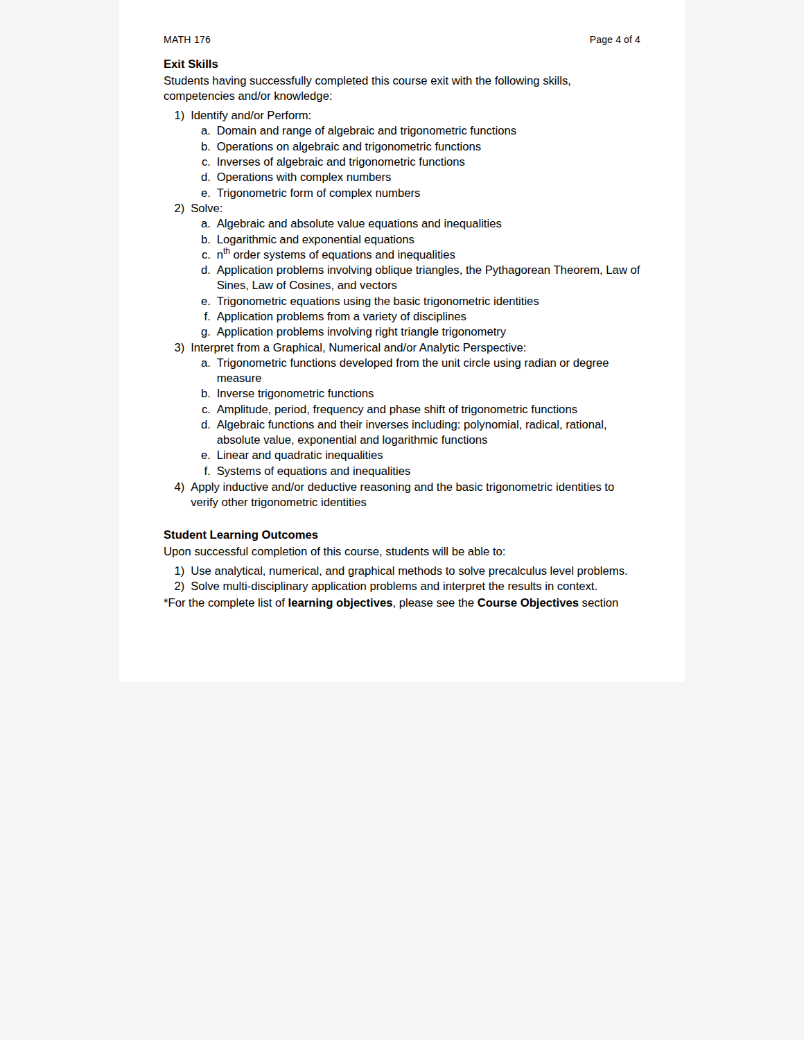MATH 176 Page 4 of 4
Exit Skills
Students having successfully completed this course exit with the following skills, competencies and/or knowledge:
Identify and/or Perform:
Domain and range of algebraic and trigonometric functions
Operations on algebraic and trigonometric functions
Inverses of algebraic and trigonometric functions
Operations with complex numbers
Trigonometric form of complex numbers
Solve:
Algebraic and absolute value equations and inequalities
Logarithmic and exponential equations
nth order systems of equations and inequalities
Application problems involving oblique triangles, the Pythagorean Theorem, Law of Sines, Law of Cosines, and vectors
Trigonometric equations using the basic trigonometric identities
Application problems from a variety of disciplines
Application problems involving right triangle trigonometry
Interpret from a Graphical, Numerical and/or Analytic Perspective:
Trigonometric functions developed from the unit circle using radian or degree measure
Inverse trigonometric functions
Amplitude, period, frequency and phase shift of trigonometric functions
Algebraic functions and their inverses including: polynomial, radical, rational, absolute value, exponential and logarithmic functions
Linear and quadratic inequalities
Systems of equations and inequalities
Apply inductive and/or deductive reasoning and the basic trigonometric identities to verify other trigonometric identities
Student Learning Outcomes
Upon successful completion of this course, students will be able to:
Use analytical, numerical, and graphical methods to solve precalculus level problems.
Solve multi-disciplinary application problems and interpret the results in context.
*For the complete list of learning objectives, please see the Course Objectives section